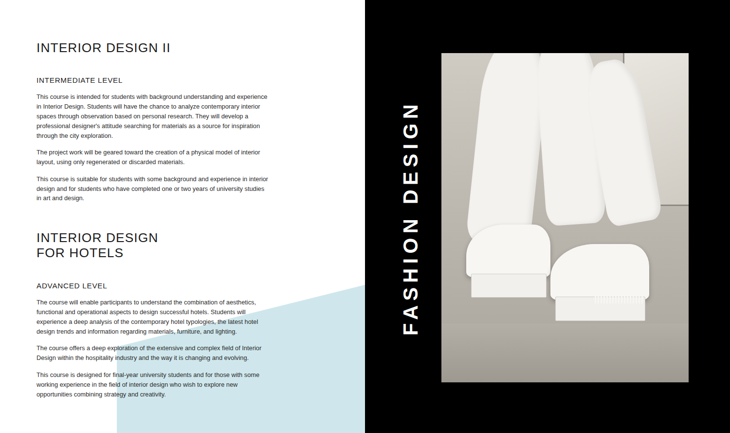Interior Design II
Intermediate Level
This course is intended for students with background understanding and experience in Interior Design. Students will have the chance to analyze contemporary interior spaces through observation based on personal research. They will develop a professional designer's attitude searching for materials as a source for inspiration through the city exploration.
The project work will be geared toward the creation of a physical model of interior layout, using only regenerated or discarded materials.
This course is suitable for students with some background and experience in interior design and for students who have completed one or two years of university studies in art and design.
Interior Design
for Hotels
Advanced Level
The course will enable participants to understand the combination of aesthetics, functional and operational aspects to design successful hotels. Students will experience a deep analysis of the contemporary hotel typologies, the latest hotel design trends and information regarding materials, furniture, and lighting.
The course offers a deep exploration of the extensive and complex field of Interior Design within the hospitality industry and the way it is changing and evolving.
This course is designed for final-year university students and for those with some working experience in the field of interior design who wish to explore new opportunities combining strategy and creativity.
Fashion Design